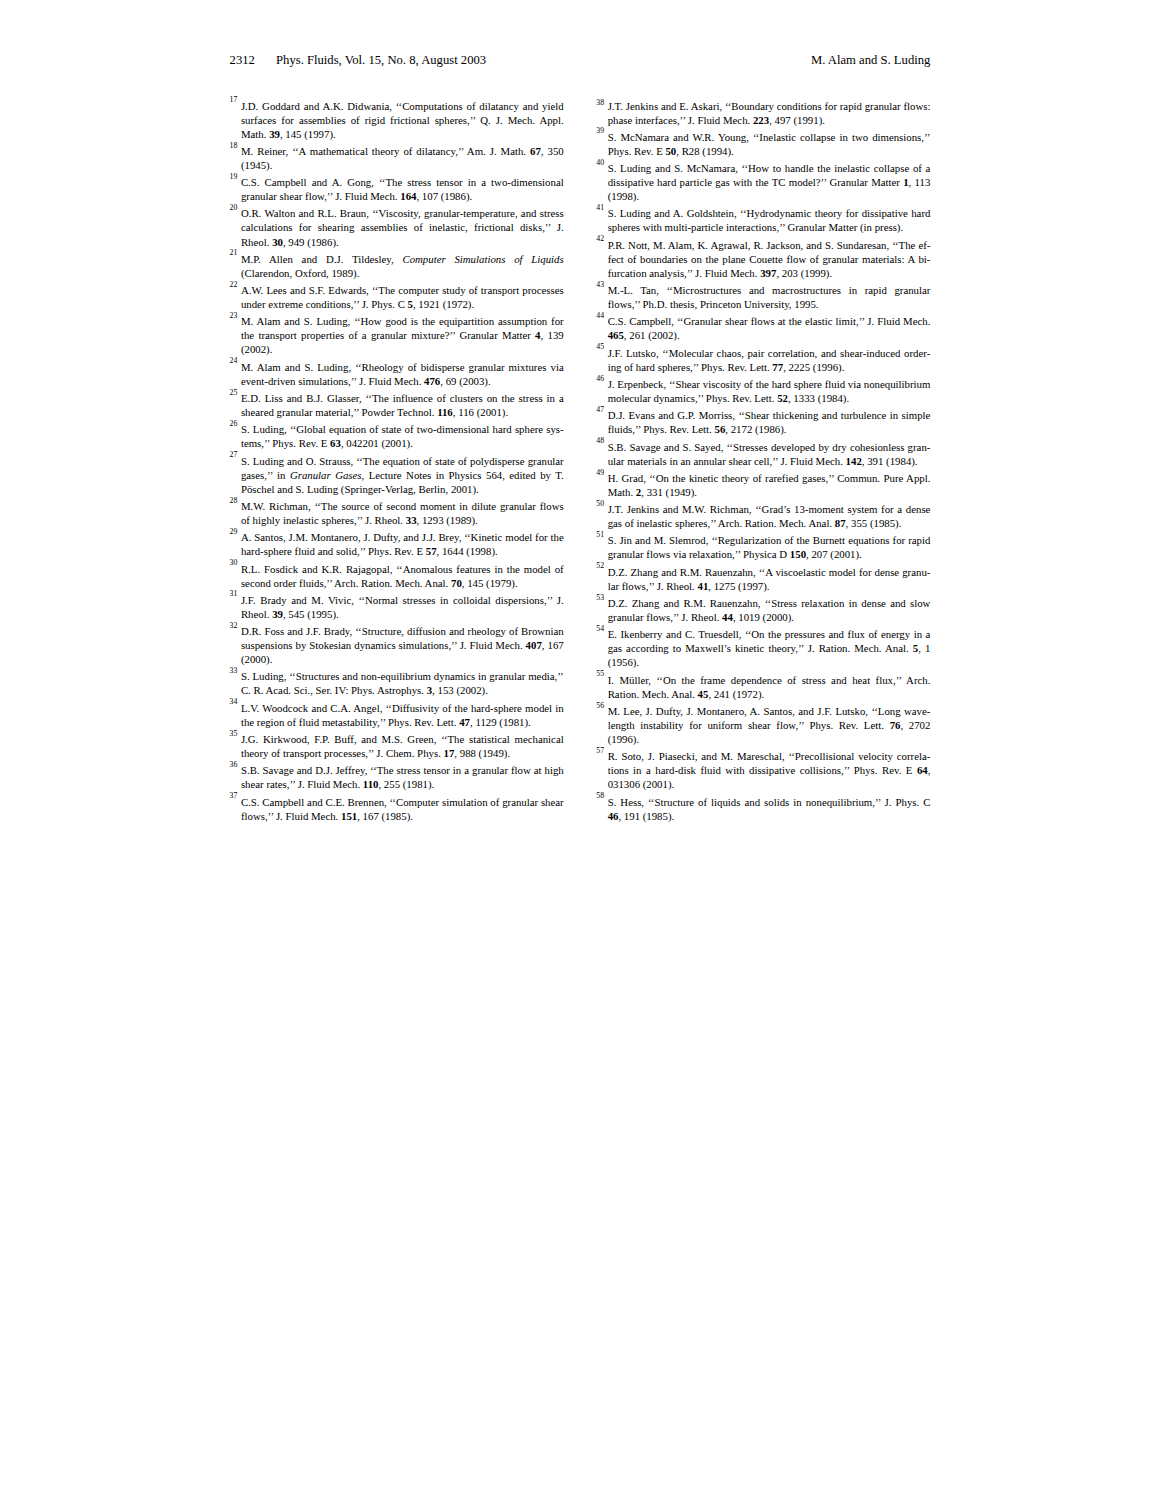2312 Phys. Fluids, Vol. 15, No. 8, August 2003 M. Alam and S. Luding
J.D. Goddard and A.K. Didwania, ‘‘Computations of dilatancy and yield surfaces for assemblies of rigid frictional spheres,’’ Q. J. Mech. Appl. Math. 39, 145 (1997).
M. Reiner, ‘‘A mathematical theory of dilatancy,’’ Am. J. Math. 67, 350 (1945).
C.S. Campbell and A. Gong, ‘‘The stress tensor in a two-dimensional granular shear flow,’’ J. Fluid Mech. 164, 107 (1986).
O.R. Walton and R.L. Braun, ‘‘Viscosity, granular-temperature, and stress calculations for shearing assemblies of inelastic, frictional disks,’’ J. Rheol. 30, 949 (1986).
M.P. Allen and D.J. Tildesley, Computer Simulations of Liquids (Clarendon, Oxford, 1989).
A.W. Lees and S.F. Edwards, ‘‘The computer study of transport processes under extreme conditions,’’ J. Phys. C 5, 1921 (1972).
M. Alam and S. Luding, ‘‘How good is the equipartition assumption for the transport properties of a granular mixture?’’ Granular Matter 4, 139 (2002).
M. Alam and S. Luding, ‘‘Rheology of bidisperse granular mixtures via event-driven simulations,’’ J. Fluid Mech. 476, 69 (2003).
E.D. Liss and B.J. Glasser, ‘‘The influence of clusters on the stress in a sheared granular material,’’ Powder Technol. 116, 116 (2001).
S. Luding, ‘‘Global equation of state of two-dimensional hard sphere systems,’’ Phys. Rev. E 63, 042201 (2001).
S. Luding and O. Strauss, ‘‘The equation of state of polydisperse granular gases,’’ in Granular Gases, Lecture Notes in Physics 564, edited by T. Pöschel and S. Luding (Springer-Verlag, Berlin, 2001).
M.W. Richman, ‘‘The source of second moment in dilute granular flows of highly inelastic spheres,’’ J. Rheol. 33, 1293 (1989).
A. Santos, J.M. Montanero, J. Dufty, and J.J. Brey, ‘‘Kinetic model for the hard-sphere fluid and solid,’’ Phys. Rev. E 57, 1644 (1998).
R.L. Fosdick and K.R. Rajagopal, ‘‘Anomalous features in the model of second order fluids,’’ Arch. Ration. Mech. Anal. 70, 145 (1979).
J.F. Brady and M. Vivic, ‘‘Normal stresses in colloidal dispersions,’’ J. Rheol. 39, 545 (1995).
D.R. Foss and J.F. Brady, ‘‘Structure, diffusion and rheology of Brownian suspensions by Stokesian dynamics simulations,’’ J. Fluid Mech. 407, 167 (2000).
S. Luding, ‘‘Structures and non-equilibrium dynamics in granular media,’’ C. R. Acad. Sci., Ser. IV: Phys. Astrophys. 3, 153 (2002).
L.V. Woodcock and C.A. Angel, ‘‘Diffusivity of the hard-sphere model in the region of fluid metastability,’’ Phys. Rev. Lett. 47, 1129 (1981).
J.G. Kirkwood, F.P. Buff, and M.S. Green, ‘‘The statistical mechanical theory of transport processes,’’ J. Chem. Phys. 17, 988 (1949).
S.B. Savage and D.J. Jeffrey, ‘‘The stress tensor in a granular flow at high shear rates,’’ J. Fluid Mech. 110, 255 (1981).
C.S. Campbell and C.E. Brennen, ‘‘Computer simulation of granular shear flows,’’ J. Fluid Mech. 151, 167 (1985).
J.T. Jenkins and E. Askari, ‘‘Boundary conditions for rapid granular flows: phase interfaces,’’ J. Fluid Mech. 223, 497 (1991).
S. McNamara and W.R. Young, ‘‘Inelastic collapse in two dimensions,’’ Phys. Rev. E 50, R28 (1994).
S. Luding and S. McNamara, ‘‘How to handle the inelastic collapse of a dissipative hard particle gas with the TC model?’’ Granular Matter 1, 113 (1998).
S. Luding and A. Goldshtein, ‘‘Hydrodynamic theory for dissipative hard spheres with multi-particle interactions,’’ Granular Matter (in press).
P.R. Nott, M. Alam, K. Agrawal, R. Jackson, and S. Sundaresan, ‘‘The effect of boundaries on the plane Couette flow of granular materials: A bifurcation analysis,’’ J. Fluid Mech. 397, 203 (1999).
M.-L. Tan, ‘‘Microstructures and macrostructures in rapid granular flows,’’ Ph.D. thesis, Princeton University, 1995.
C.S. Campbell, ‘‘Granular shear flows at the elastic limit,’’ J. Fluid Mech. 465, 261 (2002).
J.F. Lutsko, ‘‘Molecular chaos, pair correlation, and shear-induced ordering of hard spheres,’’ Phys. Rev. Lett. 77, 2225 (1996).
J. Erpenbeck, ‘‘Shear viscosity of the hard sphere fluid via nonequilibrium molecular dynamics,’’ Phys. Rev. Lett. 52, 1333 (1984).
D.J. Evans and G.P. Morriss, ‘‘Shear thickening and turbulence in simple fluids,’’ Phys. Rev. Lett. 56, 2172 (1986).
S.B. Savage and S. Sayed, ‘‘Stresses developed by dry cohesionless granular materials in an annular shear cell,’’ J. Fluid Mech. 142, 391 (1984).
H. Grad, ‘‘On the kinetic theory of rarefied gases,’’ Commun. Pure Appl. Math. 2, 331 (1949).
J.T. Jenkins and M.W. Richman, ‘‘Grad’s 13-moment system for a dense gas of inelastic spheres,’’ Arch. Ration. Mech. Anal. 87, 355 (1985).
S. Jin and M. Slemrod, ‘‘Regularization of the Burnett equations for rapid granular flows via relaxation,’’ Physica D 150, 207 (2001).
D.Z. Zhang and R.M. Rauenzahn, ‘‘A viscoelastic model for dense granular flows,’’ J. Rheol. 41, 1275 (1997).
D.Z. Zhang and R.M. Rauenzahn, ‘‘Stress relaxation in dense and slow granular flows,’’ J. Rheol. 44, 1019 (2000).
E. Ikenberry and C. Truesdell, ‘‘On the pressures and flux of energy in a gas according to Maxwell’s kinetic theory,’’ J. Ration. Mech. Anal. 5, 1 (1956).
I. Müller, ‘‘On the frame dependence of stress and heat flux,’’ Arch. Ration. Mech. Anal. 45, 241 (1972).
M. Lee, J. Dufty, J. Montanero, A. Santos, and J.F. Lutsko, ‘‘Long wavelength instability for uniform shear flow,’’ Phys. Rev. Lett. 76, 2702 (1996).
R. Soto, J. Piasecki, and M. Mareschal, ‘‘Precollisional velocity correlations in a hard-disk fluid with dissipative collisions,’’ Phys. Rev. E 64, 031306 (2001).
S. Hess, ‘‘Structure of liquids and solids in nonequilibrium,’’ J. Phys. C 46, 191 (1985).